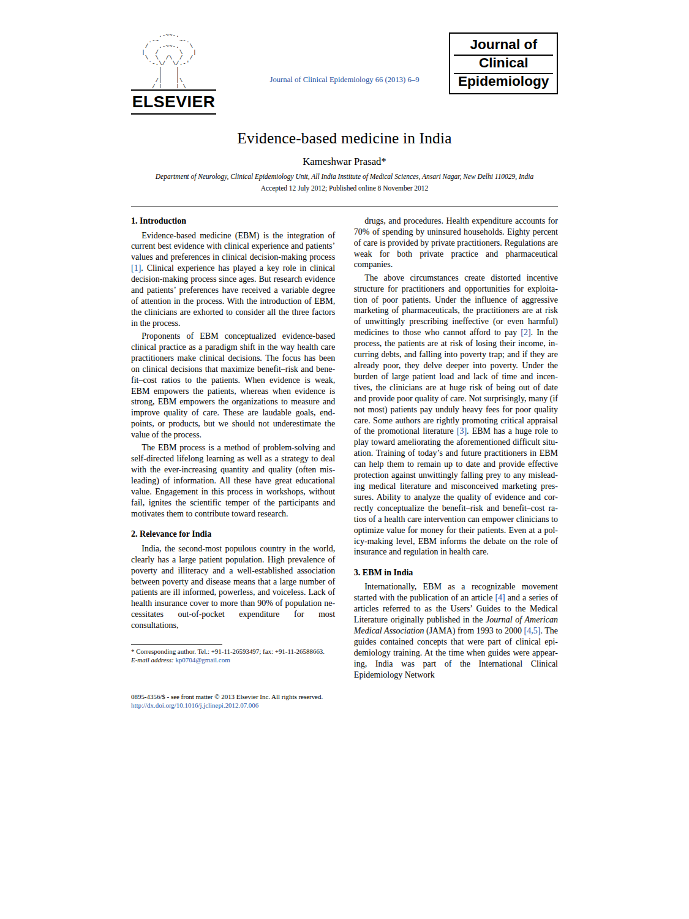.-~~-. .-~ ~-. / .-~~-. \ | / \ | \ \ /\ / / `-.\/ \/.-' | | | | /| |\ / | | \ '--'----'--' ELSEVIER
Journal of Clinical Epidemiology 66 (2013) 6–9
Journal of
Clinical
Epidemiology
Evidence-based medicine in India
Kameshwar Prasad*
Department of Neurology, Clinical Epidemiology Unit, All India Institute of Medical Sciences, Ansari Nagar, New Delhi 110029, India
Accepted 12 July 2012; Published online 8 November 2012
1. Introduction
Evidence-based medicine (EBM) is the integration of current best evidence with clinical experience and patients’ values and preferences in clinical decision-making process [1]. Clinical experience has played a key role in clinical decision-making process since ages. But research evidence and patients’ preferences have received a variable degree of attention in the process. With the introduction of EBM, the clinicians are exhorted to consider all the three factors in the process.
Proponents of EBM conceptualized evidence-based clinical practice as a paradigm shift in the way health care practitioners make clinical decisions. The focus has been on clinical decisions that maximize benefit–risk and benefit–cost ratios to the patients. When evidence is weak, EBM empowers the patients, whereas when evidence is strong, EBM empowers the organizations to measure and improve quality of care. These are laudable goals, endpoints, or products, but we should not underestimate the value of the process.
The EBM process is a method of problem-solving and self-directed lifelong learning as well as a strategy to deal with the ever-increasing quantity and quality (often misleading) of information. All these have great educational value. Engagement in this process in workshops, without fail, ignites the scientific temper of the participants and motivates them to contribute toward research.
2. Relevance for India
India, the second-most populous country in the world, clearly has a large patient population. High prevalence of poverty and illiteracy and a well-established association between poverty and disease means that a large number of patients are ill informed, powerless, and voiceless. Lack of health insurance cover to more than 90% of population necessitates out-of-pocket expenditure for most consultations,
* Corresponding author. Tel.: +91-11-26593497; fax: +91-11-26588663.
E-mail address: kp0704@gmail.com
drugs, and procedures. Health expenditure accounts for 70% of spending by uninsured households. Eighty percent of care is provided by private practitioners. Regulations are weak for both private practice and pharmaceutical companies.
The above circumstances create distorted incentive structure for practitioners and opportunities for exploitation of poor patients. Under the influence of aggressive marketing of pharmaceuticals, the practitioners are at risk of unwittingly prescribing ineffective (or even harmful) medicines to those who cannot afford to pay [2]. In the process, the patients are at risk of losing their income, incurring debts, and falling into poverty trap; and if they are already poor, they delve deeper into poverty. Under the burden of large patient load and lack of time and incentives, the clinicians are at huge risk of being out of date and provide poor quality of care. Not surprisingly, many (if not most) patients pay unduly heavy fees for poor quality care. Some authors are rightly promoting critical appraisal of the promotional literature [3]. EBM has a huge role to play toward ameliorating the aforementioned difficult situation. Training of today’s and future practitioners in EBM can help them to remain up to date and provide effective protection against unwittingly falling prey to any misleading medical literature and misconceived marketing pressures. Ability to analyze the quality of evidence and correctly conceptualize the benefit–risk and benefit–cost ratios of a health care intervention can empower clinicians to optimize value for money for their patients. Even at a policy-making level, EBM informs the debate on the role of insurance and regulation in health care.
3. EBM in India
Internationally, EBM as a recognizable movement started with the publication of an article [4] and a series of articles referred to as the Users’ Guides to the Medical Literature originally published in the Journal of American Medical Association (JAMA) from 1993 to 2000 [4,5]. The guides contained concepts that were part of clinical epidemiology training. At the time when guides were appearing, India was part of the International Clinical Epidemiology Network
0895-4356/$ - see front matter © 2013 Elsevier Inc. All rights reserved.
http://dx.doi.org/10.1016/j.jclinepi.2012.07.006